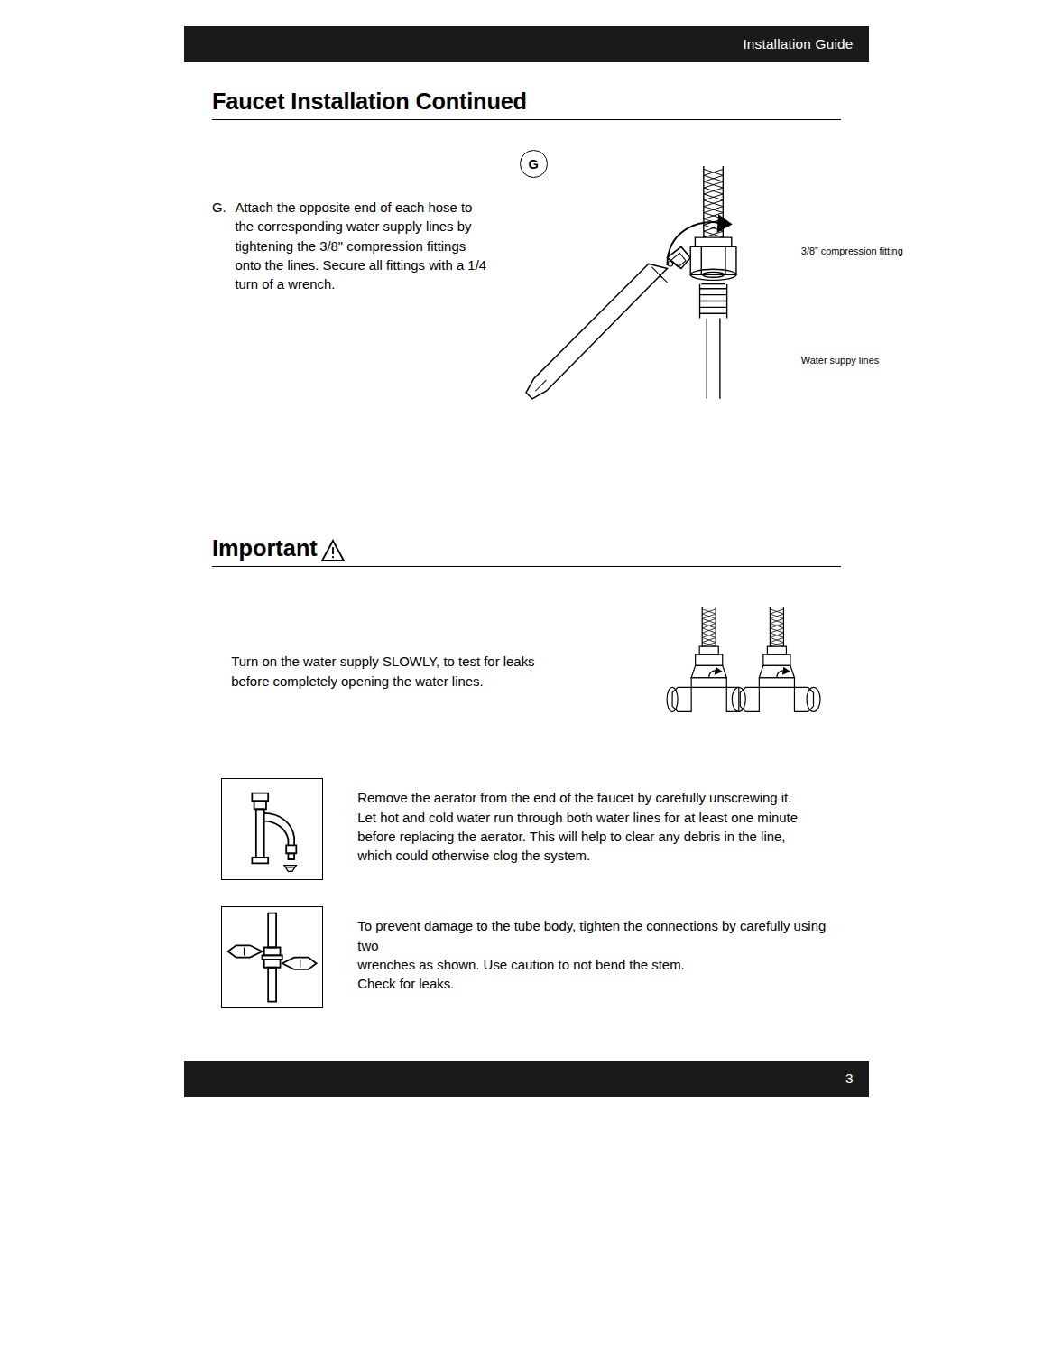Installation Guide
Faucet Installation Continued
G. Attach the opposite end of each hose to the corresponding water supply lines by tightening the 3/8" compression fittings onto the lines. Secure all fittings with a 1/4 turn of a wrench.
G
3/8” compression fitting Water suppy lines
Important
Turn on the water supply SLOWLY, to test for leaks
before completely opening the water lines.
Remove the aerator from the end of the faucet by carefully unscrewing it.
Let hot and cold water run through both water lines for at least one minute
before replacing the aerator. This will help to clear any debris in the line,
which could otherwise clog the system.
To prevent damage to the tube body, tighten the connections by carefully using two
wrenches as shown. Use caution to not bend the stem.
Check for leaks.
3